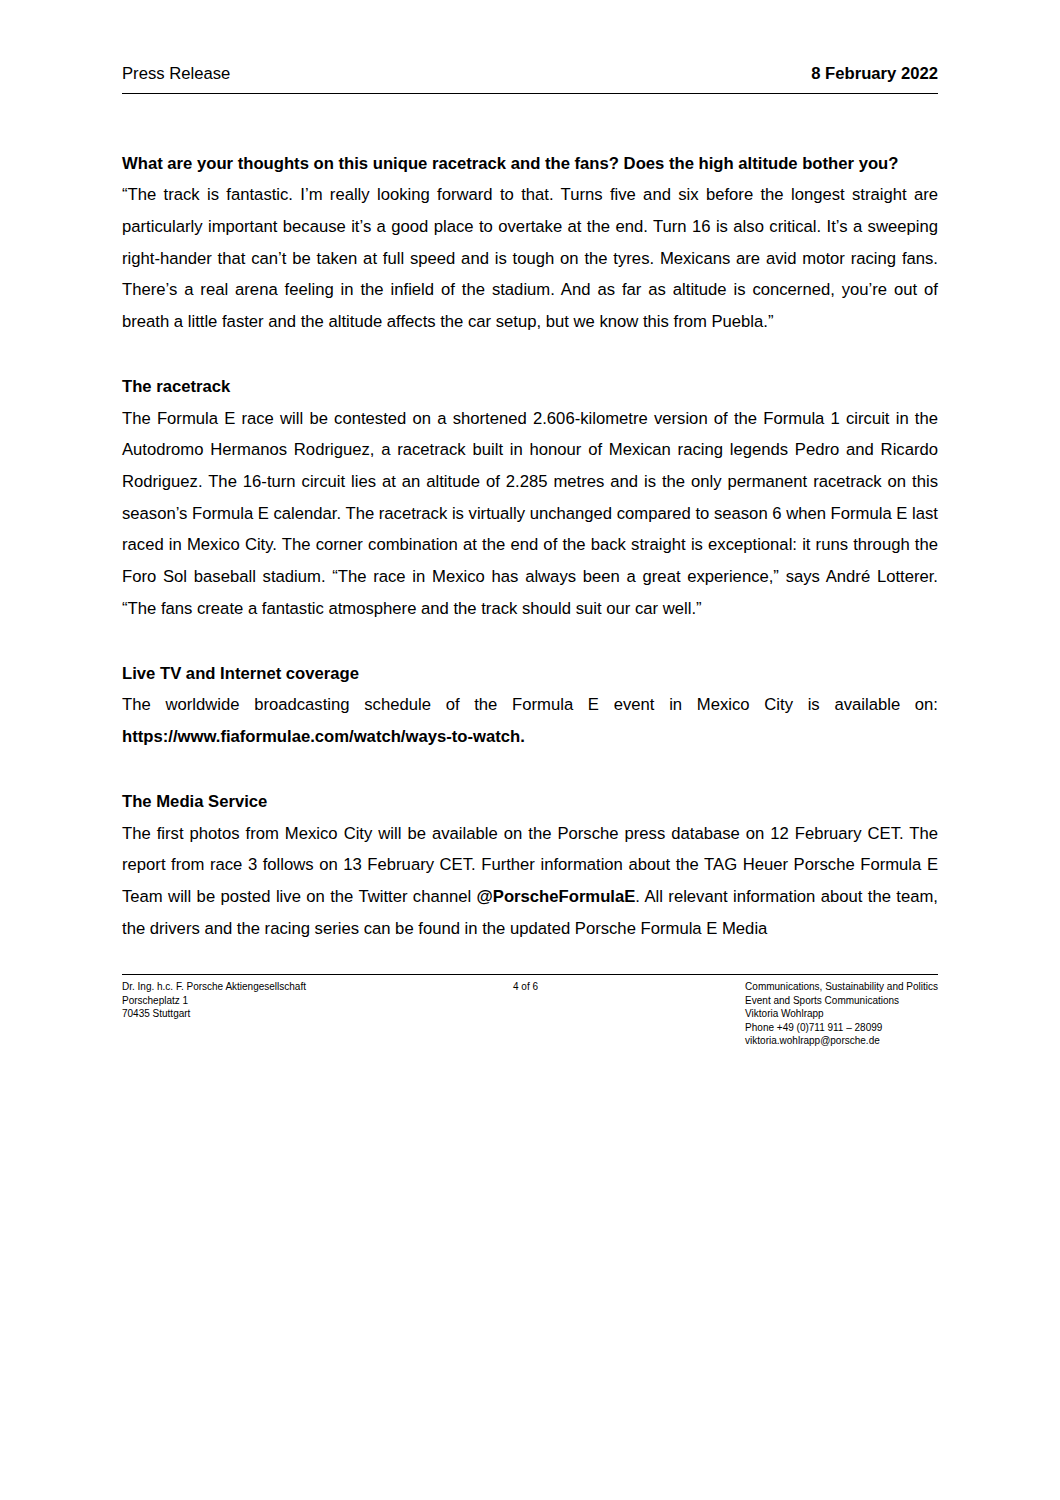Press Release 8 February 2022
What are your thoughts on this unique racetrack and the fans? Does the high altitude bother you?
“The track is fantastic. I’m really looking forward to that. Turns five and six before the longest straight are particularly important because it’s a good place to overtake at the end. Turn 16 is also critical. It’s a sweeping right-hander that can’t be taken at full speed and is tough on the tyres. Mexicans are avid motor racing fans. There’s a real arena feeling in the infield of the stadium. And as far as altitude is concerned, you’re out of breath a little faster and the altitude affects the car setup, but we know this from Puebla.”
The racetrack
The Formula E race will be contested on a shortened 2.606-kilometre version of the Formula 1 circuit in the Autodromo Hermanos Rodriguez, a racetrack built in honour of Mexican racing legends Pedro and Ricardo Rodriguez. The 16-turn circuit lies at an altitude of 2.285 metres and is the only permanent racetrack on this season’s Formula E calendar. The racetrack is virtually unchanged compared to season 6 when Formula E last raced in Mexico City. The corner combination at the end of the back straight is exceptional: it runs through the Foro Sol baseball stadium. “The race in Mexico has always been a great experience,” says André Lotterer. “The fans create a fantastic atmosphere and the track should suit our car well.”
Live TV and Internet coverage
The worldwide broadcasting schedule of the Formula E event in Mexico City is available on: https://www.fiaformulae.com/watch/ways-to-watch.
The Media Service
The first photos from Mexico City will be available on the Porsche press database on 12 February CET. The report from race 3 follows on 13 February CET. Further information about the TAG Heuer Porsche Formula E Team will be posted live on the Twitter channel @PorscheFormulaE. All relevant information about the team, the drivers and the racing series can be found in the updated Porsche Formula E Media
Dr. Ing. h.c. F. Porsche Aktiengesellschaft Porscheplatz 1 70435 Stuttgart
4 of 6
Communications, Sustainability and Politics Event and Sports Communications Viktoria Wohlrapp Phone +49 (0)711 911 – 28099 viktoria.wohlrapp@porsche.de